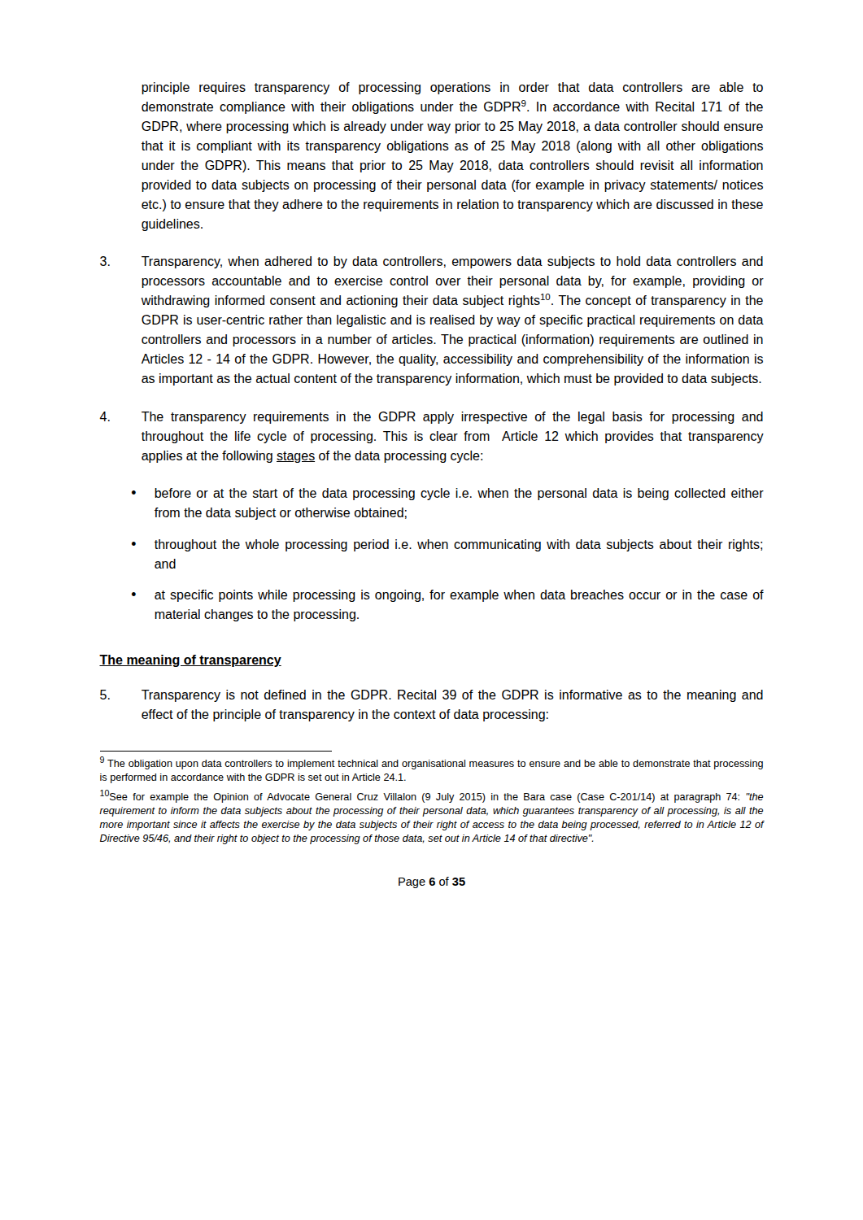principle requires transparency of processing operations in order that data controllers are able to demonstrate compliance with their obligations under the GDPR9. In accordance with Recital 171 of the GDPR, where processing which is already under way prior to 25 May 2018, a data controller should ensure that it is compliant with its transparency obligations as of 25 May 2018 (along with all other obligations under the GDPR). This means that prior to 25 May 2018, data controllers should revisit all information provided to data subjects on processing of their personal data (for example in privacy statements/ notices etc.) to ensure that they adhere to the requirements in relation to transparency which are discussed in these guidelines.
3.
Transparency, when adhered to by data controllers, empowers data subjects to hold data controllers and processors accountable and to exercise control over their personal data by, for example, providing or withdrawing informed consent and actioning their data subject rights10. The concept of transparency in the GDPR is user-centric rather than legalistic and is realised by way of specific practical requirements on data controllers and processors in a number of articles. The practical (information) requirements are outlined in Articles 12 - 14 of the GDPR. However, the quality, accessibility and comprehensibility of the information is as important as the actual content of the transparency information, which must be provided to data subjects.
4.
The transparency requirements in the GDPR apply irrespective of the legal basis for processing and throughout the life cycle of processing. This is clear from Article 12 which provides that transparency applies at the following stages of the data processing cycle:
before or at the start of the data processing cycle i.e. when the personal data is being collected either from the data subject or otherwise obtained;
throughout the whole processing period i.e. when communicating with data subjects about their rights; and
at specific points while processing is ongoing, for example when data breaches occur or in the case of material changes to the processing.
The meaning of transparency
5.
Transparency is not defined in the GDPR. Recital 39 of the GDPR is informative as to the meaning and effect of the principle of transparency in the context of data processing:
9 The obligation upon data controllers to implement technical and organisational measures to ensure and be able to demonstrate that processing is performed in accordance with the GDPR is set out in Article 24.1.
10See for example the Opinion of Advocate General Cruz Villalon (9 July 2015) in the Bara case (Case C-201/14) at paragraph 74: "the requirement to inform the data subjects about the processing of their personal data, which guarantees transparency of all processing, is all the more important since it affects the exercise by the data subjects of their right of access to the data being processed, referred to in Article 12 of Directive 95/46, and their right to object to the processing of those data, set out in Article 14 of that directive".
Page 6 of 35